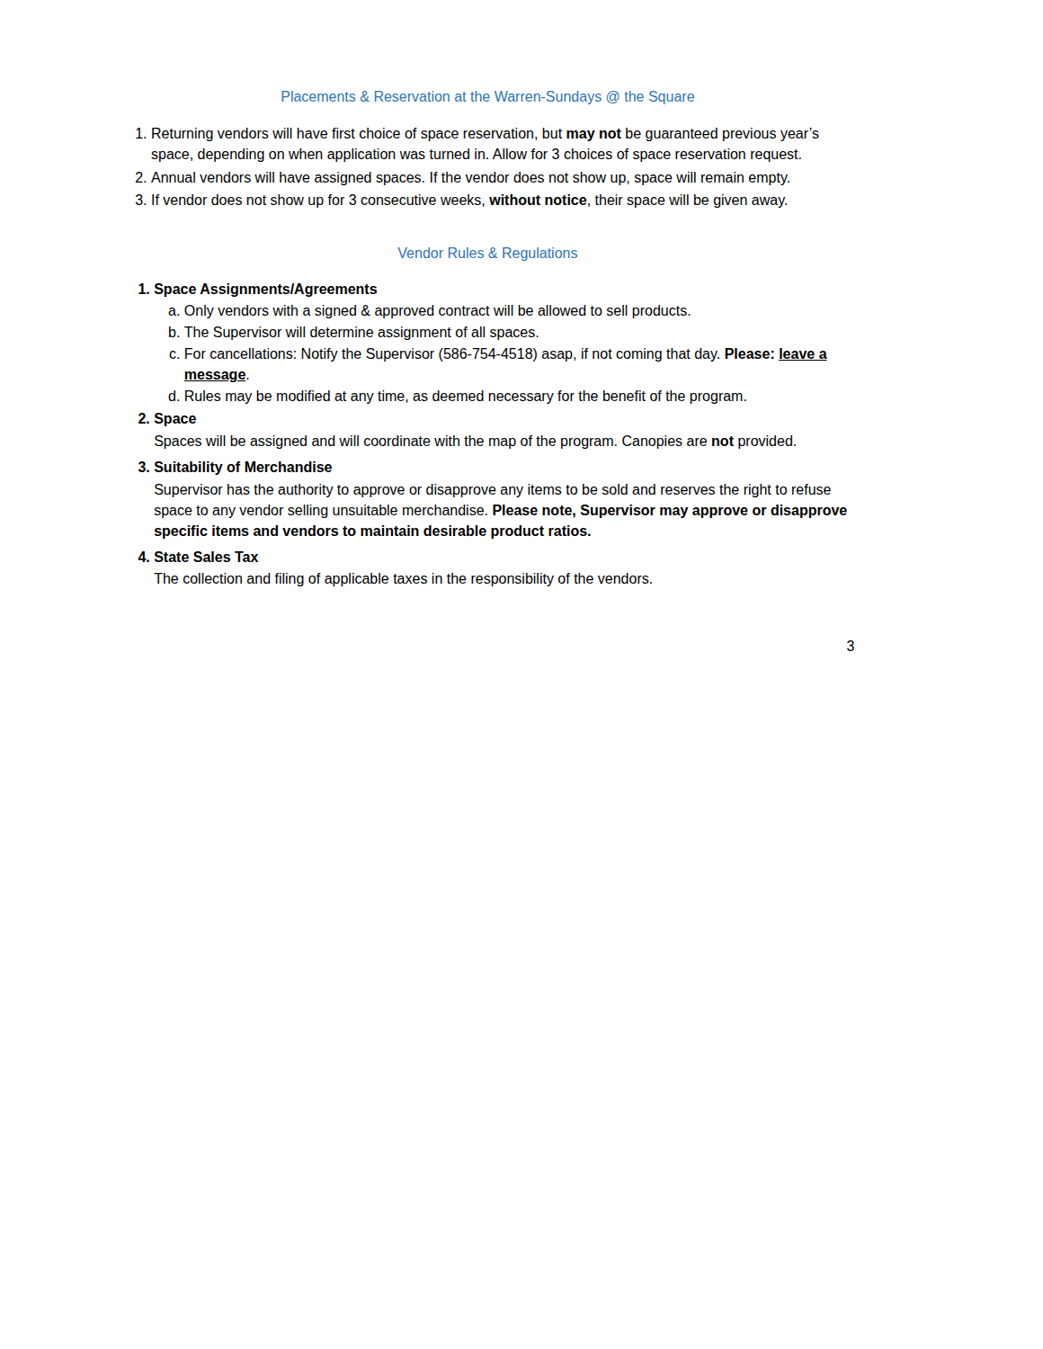Placements & Reservation at the Warren-Sundays @ the Square
Returning vendors will have first choice of space reservation, but may not be guaranteed previous year’s space, depending on when application was turned in. Allow for 3 choices of space reservation request.
Annual vendors will have assigned spaces. If the vendor does not show up, space will remain empty.
If vendor does not show up for 3 consecutive weeks, without notice, their space will be given away.
Vendor Rules & Regulations
Space Assignments/Agreements
Only vendors with a signed & approved contract will be allowed to sell products.
The Supervisor will determine assignment of all spaces.
For cancellations: Notify the Supervisor (586-754-4518) asap, if not coming that day. Please: leave a message.
Rules may be modified at any time, as deemed necessary for the benefit of the program.
Space
Spaces will be assigned and will coordinate with the map of the program. Canopies are not provided.
Suitability of Merchandise
Supervisor has the authority to approve or disapprove any items to be sold and reserves the right to refuse space to any vendor selling unsuitable merchandise. Please note, Supervisor may approve or disapprove specific items and vendors to maintain desirable product ratios.
State Sales Tax
The collection and filing of applicable taxes in the responsibility of the vendors.
3